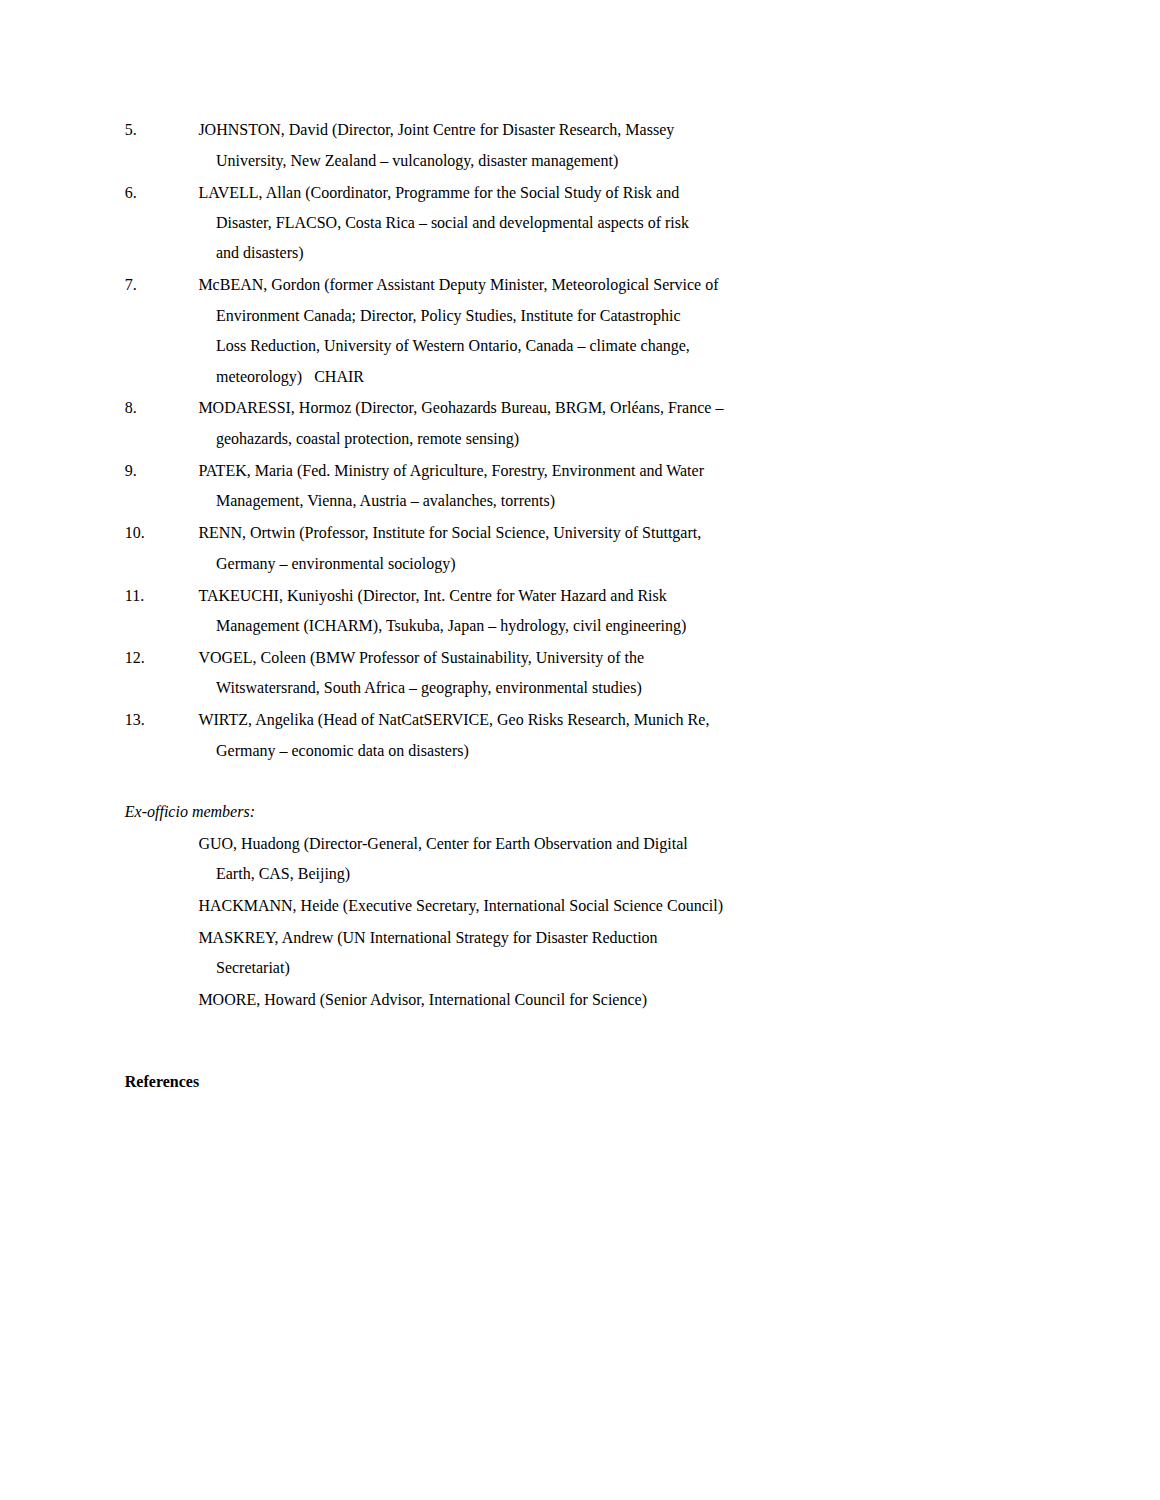5. JOHNSTON, David (Director, Joint Centre for Disaster Research, Massey University, New Zealand – vulcanology, disaster management)
6. LAVELL, Allan (Coordinator, Programme for the Social Study of Risk and Disaster, FLACSO, Costa Rica – social and developmental aspects of risk and disasters)
7. McBEAN, Gordon (former Assistant Deputy Minister, Meteorological Service of Environment Canada; Director, Policy Studies, Institute for Catastrophic Loss Reduction, University of Western Ontario, Canada – climate change, meteorology) CHAIR
8. MODARESSI, Hormoz (Director, Geohazards Bureau, BRGM, Orléans, France – geohazards, coastal protection, remote sensing)
9. PATEK, Maria (Fed. Ministry of Agriculture, Forestry, Environment and Water Management, Vienna, Austria – avalanches, torrents)
10. RENN, Ortwin (Professor, Institute for Social Science, University of Stuttgart, Germany – environmental sociology)
11. TAKEUCHI, Kuniyoshi (Director, Int. Centre for Water Hazard and Risk Management (ICHARM), Tsukuba, Japan – hydrology, civil engineering)
12. VOGEL, Coleen (BMW Professor of Sustainability, University of the Witswatersrand, South Africa – geography, environmental studies)
13. WIRTZ, Angelika (Head of NatCatSERVICE, Geo Risks Research, Munich Re, Germany – economic data on disasters)
Ex-officio members:
GUO, Huadong (Director-General, Center for Earth Observation and Digital Earth, CAS, Beijing)
HACKMANN, Heide (Executive Secretary, International Social Science Council)
MASKREY, Andrew (UN International Strategy for Disaster Reduction Secretariat)
MOORE, Howard (Senior Advisor, International Council for Science)
References